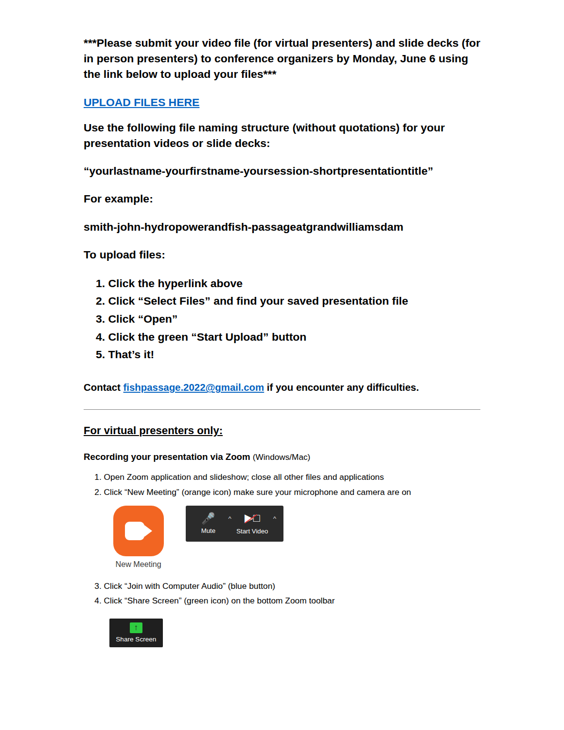***Please submit your video file (for virtual presenters) and slide decks (for in person presenters) to conference organizers by Monday, June 6 using the link below to upload your files***
UPLOAD FILES HERE
Use the following file naming structure (without quotations) for your presentation videos or slide decks:
“yourlastname-yourfirstname-yoursession-shortpresentationtitle”
For example:
smith-john-hydropowerandfish-passageatgrandwilliamsdam
To upload files:
Click the hyperlink above
Click “Select Files” and find your saved presentation file
Click “Open”
Click the green “Start Upload” button
That’s it!
Contact fishpassage.2022@gmail.com if you encounter any difficulties.
For virtual presenters only:
Recording your presentation via Zoom (Windows/Mac)
Open Zoom application and slideshow; close all other files and applications
Click “New Meeting” (orange icon) make sure your microphone and camera are on
New Meeting
🎤 Mute
^
▶□ Start Video
^
Click “Join with Computer Audio” (blue button)
Click “Share Screen” (green icon) on the bottom Zoom toolbar
↑
Share Screen